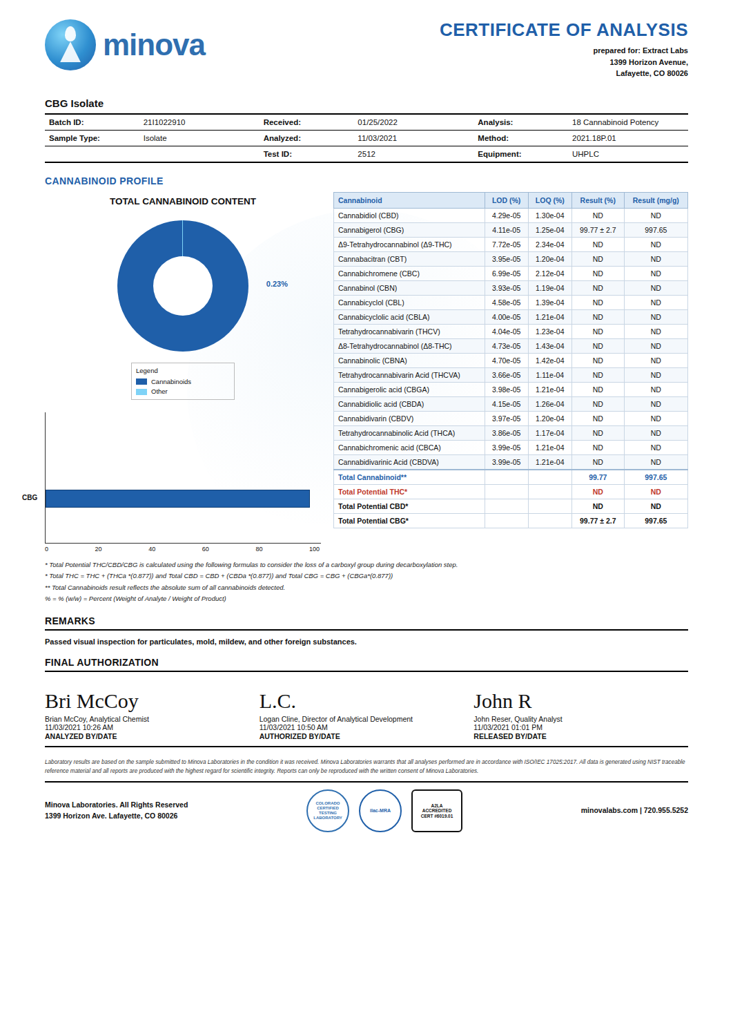minova
CERTIFICATE OF ANALYSIS
prepared for: Extract Labs
1399 Horizon Avenue,
Lafayette, CO 80026
CBG Isolate
| Batch ID: | 21I1022910 | Received: | 01/25/2022 | Analysis: | 18 Cannabinoid Potency |
| Sample Type: | Isolate | Analyzed: | 11/03/2021 | Method: | 2021.18P.01 |
| | | Test ID: | 2512 | Equipment: | UHPLC |
CANNABINOID PROFILE
TOTAL CANNABINOID CONTENT
99.76% 0.23%
Legend
Cannabinoids
Other
CBG
020406080100
| Cannabinoid | LOD (%) | LOQ (%) | Result (%) | Result (mg/g) |
| --- | --- | --- | --- | --- |
| Cannabidiol (CBD) | 4.29e-05 | 1.30e-04 | ND | ND |
| Cannabigerol (CBG) | 4.11e-05 | 1.25e-04 | 99.77 ± 2.7 | 997.65 |
| Δ9-Tetrahydrocannabinol (Δ9-THC) | 7.72e-05 | 2.34e-04 | ND | ND |
| Cannabacitran (CBT) | 3.95e-05 | 1.20e-04 | ND | ND |
| Cannabichromene (CBC) | 6.99e-05 | 2.12e-04 | ND | ND |
| Cannabinol (CBN) | 3.93e-05 | 1.19e-04 | ND | ND |
| Cannabicyclol (CBL) | 4.58e-05 | 1.39e-04 | ND | ND |
| Cannabicyclolic acid (CBLA) | 4.00e-05 | 1.21e-04 | ND | ND |
| Tetrahydrocannabivarin (THCV) | 4.04e-05 | 1.23e-04 | ND | ND |
| Δ8-Tetrahydrocannabinol (Δ8-THC) | 4.73e-05 | 1.43e-04 | ND | ND |
| Cannabinolic (CBNA) | 4.70e-05 | 1.42e-04 | ND | ND |
| Tetrahydrocannabivarin Acid (THCVA) | 3.66e-05 | 1.11e-04 | ND | ND |
| Cannabigerolic acid (CBGA) | 3.98e-05 | 1.21e-04 | ND | ND |
| Cannabidiolic acid (CBDA) | 4.15e-05 | 1.26e-04 | ND | ND |
| Cannabidivarin (CBDV) | 3.97e-05 | 1.20e-04 | ND | ND |
| Tetrahydrocannabinolic Acid (THCA) | 3.86e-05 | 1.17e-04 | ND | ND |
| Cannabichromenic acid (CBCA) | 3.99e-05 | 1.21e-04 | ND | ND |
| Cannabidivarinic Acid (CBDVA) | 3.99e-05 | 1.21e-04 | ND | ND |
| Total Cannabinoid** | | | 99.77 | 997.65 |
| Total Potential THC* | | | ND | ND |
| Total Potential CBD* | | | ND | ND |
| Total Potential CBG* | | | 99.77 ± 2.7 | 997.65 |
* Total Potential THC/CBD/CBG is calculated using the following formulas to consider the loss of a carboxyl group during decarboxylation step.
* Total THC = THC + (THCa *(0.877)) and Total CBD = CBD + (CBDa *(0.877)) and Total CBG = CBG + (CBGa*(0.877))
** Total Cannabinoids result reflects the absolute sum of all cannabinoids detected.
% = % (w/w) = Percent (Weight of Analyte / Weight of Product)
REMARKS
Passed visual inspection for particulates, mold, mildew, and other foreign substances.
FINAL AUTHORIZATION
Bri McCoy
Brian McCoy, Analytical Chemist
11/03/2021 10:26 AM
ANALYZED BY/DATE
L.C.
Logan Cline, Director of Analytical Development
11/03/2021 10:50 AM
AUTHORIZED BY/DATE
John R
John Reser, Quality Analyst
11/03/2021 01:01 PM
RELEASED BY/DATE
Laboratory results are based on the sample submitted to Minova Laboratories in the condition it was received. Minova Laboratories warrants that all analyses performed are in accordance with ISO/IEC 17025:2017. All data is generated using NIST traceable reference material and all reports are produced with the highest regard for scientific integrity. Reports can only be reproduced with the written consent of Minova Laboratories.
Minova Laboratories. All Rights Reserved
1399 Horizon Ave. Lafayette, CO 80026
COLORADO CERTIFIED TESTING LABORATORY
ilac-MRA
A2LA
ACCREDITED
CERT #6019.01
minovalabs.com | 720.955.5252